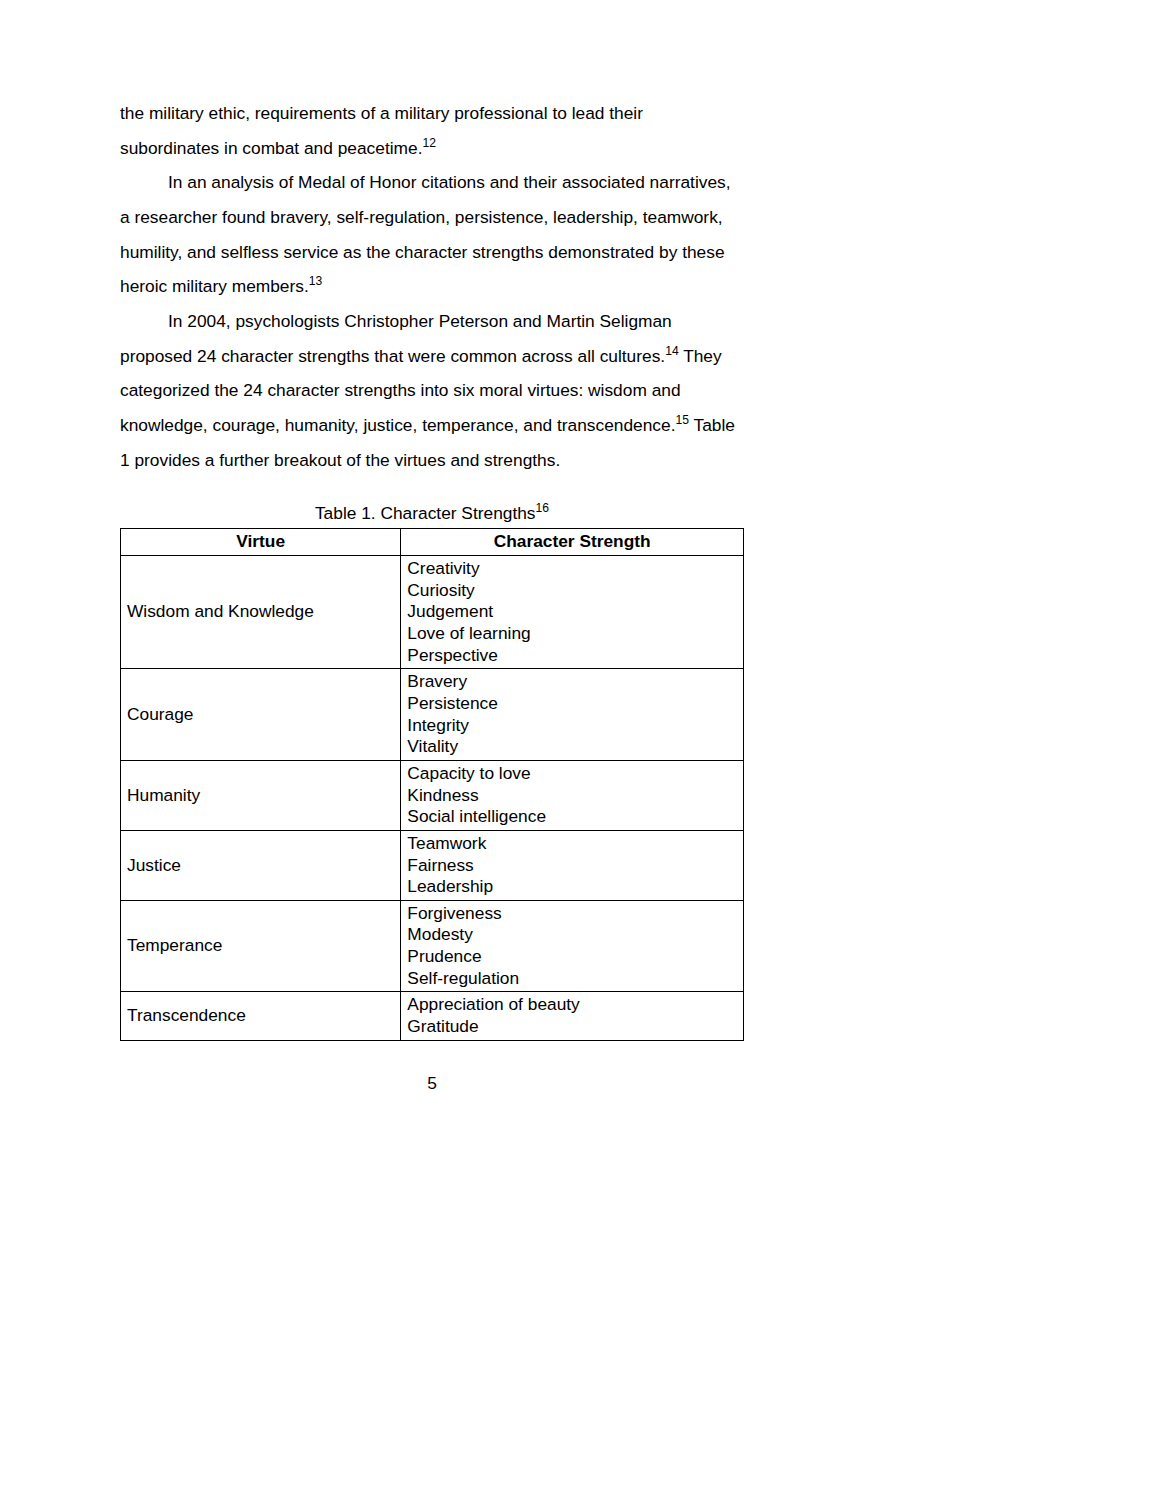the military ethic, requirements of a military professional to lead their subordinates in combat and peacetime.12
In an analysis of Medal of Honor citations and their associated narratives, a researcher found bravery, self-regulation, persistence, leadership, teamwork, humility, and selfless service as the character strengths demonstrated by these heroic military members.13
In 2004, psychologists Christopher Peterson and Martin Seligman proposed 24 character strengths that were common across all cultures.14 They categorized the 24 character strengths into six moral virtues: wisdom and knowledge, courage, humanity, justice, temperance, and transcendence.15 Table 1 provides a further breakout of the virtues and strengths.
Table 1. Character Strengths16
| Virtue | Character Strength |
| --- | --- |
| Wisdom and Knowledge | Creativity Curiosity Judgement Love of learning Perspective |
| Courage | Bravery Persistence Integrity Vitality |
| Humanity | Capacity to love Kindness Social intelligence |
| Justice | Teamwork Fairness Leadership |
| Temperance | Forgiveness Modesty Prudence Self-regulation |
| Transcendence | Appreciation of beauty Gratitude |
5